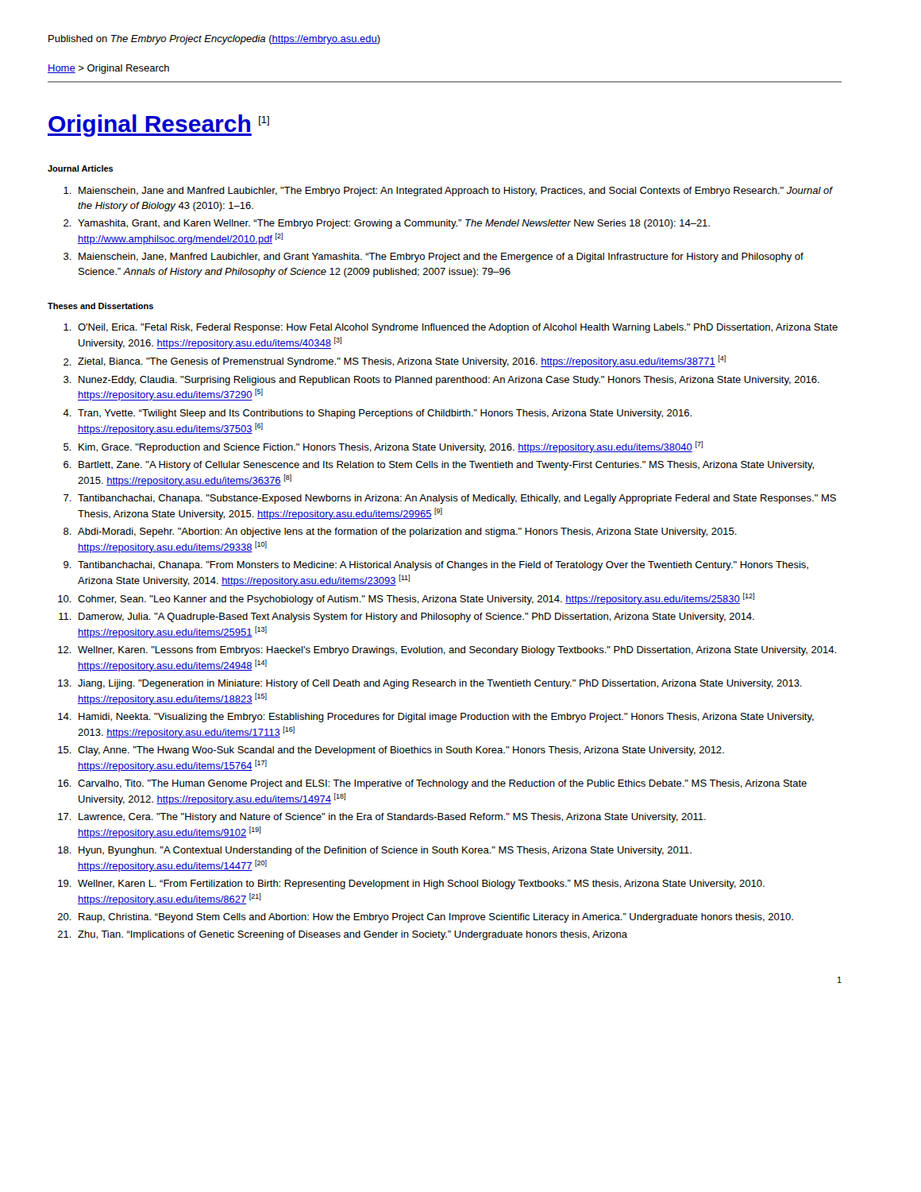Published on The Embryo Project Encyclopedia (https://embryo.asu.edu)
Home > Original Research
Original Research [1]
Journal Articles
Maienschein, Jane and Manfred Laubichler, "The Embryo Project: An Integrated Approach to History, Practices, and Social Contexts of Embryo Research." Journal of the History of Biology 43 (2010): 1–16.
Yamashita, Grant, and Karen Wellner. “The Embryo Project: Growing a Community.” The Mendel Newsletter New Series 18 (2010): 14–21. http://www.amphilsoc.org/mendel/2010.pdf [2]
Maienschein, Jane, Manfred Laubichler, and Grant Yamashita. “The Embryo Project and the Emergence of a Digital Infrastructure for History and Philosophy of Science.” Annals of History and Philosophy of Science 12 (2009 published; 2007 issue): 79–96
Theses and Dissertations
O'Neil, Erica. "Fetal Risk, Federal Response: How Fetal Alcohol Syndrome Influenced the Adoption of Alcohol Health Warning Labels." PhD Dissertation, Arizona State University, 2016. https://repository.asu.edu/items/40348 [3]
Zietal, Bianca. "The Genesis of Premenstrual Syndrome." MS Thesis, Arizona State University, 2016. https://repository.asu.edu/items/38771 [4]
Nunez-Eddy, Claudia. "Surprising Religious and Republican Roots to Planned parenthood: An Arizona Case Study." Honors Thesis, Arizona State University, 2016. https://repository.asu.edu/items/37290 [5]
Tran, Yvette. “Twilight Sleep and Its Contributions to Shaping Perceptions of Childbirth.” Honors Thesis, Arizona State University, 2016. https://repository.asu.edu/items/37503 [6]
Kim, Grace. "Reproduction and Science Fiction." Honors Thesis, Arizona State University, 2016. https://repository.asu.edu/items/38040 [7]
Bartlett, Zane. "A History of Cellular Senescence and Its Relation to Stem Cells in the Twentieth and Twenty-First Centuries." MS Thesis, Arizona State University, 2015. https://repository.asu.edu/items/36376 [8]
Tantibanchachai, Chanapa. "Substance-Exposed Newborns in Arizona: An Analysis of Medically, Ethically, and Legally Appropriate Federal and State Responses." MS Thesis, Arizona State University, 2015. https://repository.asu.edu/items/29965 [9]
Abdi-Moradi, Sepehr. "Abortion: An objective lens at the formation of the polarization and stigma." Honors Thesis, Arizona State University, 2015. https://repository.asu.edu/items/29338 [10]
Tantibanchachai, Chanapa. "From Monsters to Medicine: A Historical Analysis of Changes in the Field of Teratology Over the Twentieth Century." Honors Thesis, Arizona State University, 2014. https://repository.asu.edu/items/23093 [11]
Cohmer, Sean. "Leo Kanner and the Psychobiology of Autism." MS Thesis, Arizona State University, 2014. https://repository.asu.edu/items/25830 [12]
Damerow, Julia. "A Quadruple-Based Text Analysis System for History and Philosophy of Science." PhD Dissertation, Arizona State University, 2014. https://repository.asu.edu/items/25951 [13]
Wellner, Karen. "Lessons from Embryos: Haeckel's Embryo Drawings, Evolution, and Secondary Biology Textbooks." PhD Dissertation, Arizona State University, 2014. https://repository.asu.edu/items/24948 [14]
Jiang, Lijing. "Degeneration in Miniature: History of Cell Death and Aging Research in the Twentieth Century." PhD Dissertation, Arizona State University, 2013. https://repository.asu.edu/items/18823 [15]
Hamidi, Neekta. "Visualizing the Embryo: Establishing Procedures for Digital image Production with the Embryo Project." Honors Thesis, Arizona State University, 2013. https://repository.asu.edu/items/17113 [16]
Clay, Anne. "The Hwang Woo-Suk Scandal and the Development of Bioethics in South Korea." Honors Thesis, Arizona State University, 2012. https://repository.asu.edu/items/15764 [17]
Carvalho, Tito. "The Human Genome Project and ELSI: The Imperative of Technology and the Reduction of the Public Ethics Debate." MS Thesis, Arizona State University, 2012. https://repository.asu.edu/items/14974 [18]
Lawrence, Cera. "The "History and Nature of Science" in the Era of Standards-Based Reform." MS Thesis, Arizona State University, 2011. https://repository.asu.edu/items/9102 [19]
Hyun, Byunghun. "A Contextual Understanding of the Definition of Science in South Korea." MS Thesis, Arizona State University, 2011. https://repository.asu.edu/items/14477 [20]
Wellner, Karen L. “From Fertilization to Birth: Representing Development in High School Biology Textbooks.” MS thesis, Arizona State University, 2010. https://repository.asu.edu/items/8627 [21]
Raup, Christina. “Beyond Stem Cells and Abortion: How the Embryo Project Can Improve Scientific Literacy in America.” Undergraduate honors thesis, 2010.
Zhu, Tian. “Implications of Genetic Screening of Diseases and Gender in Society.” Undergraduate honors thesis, Arizona
1